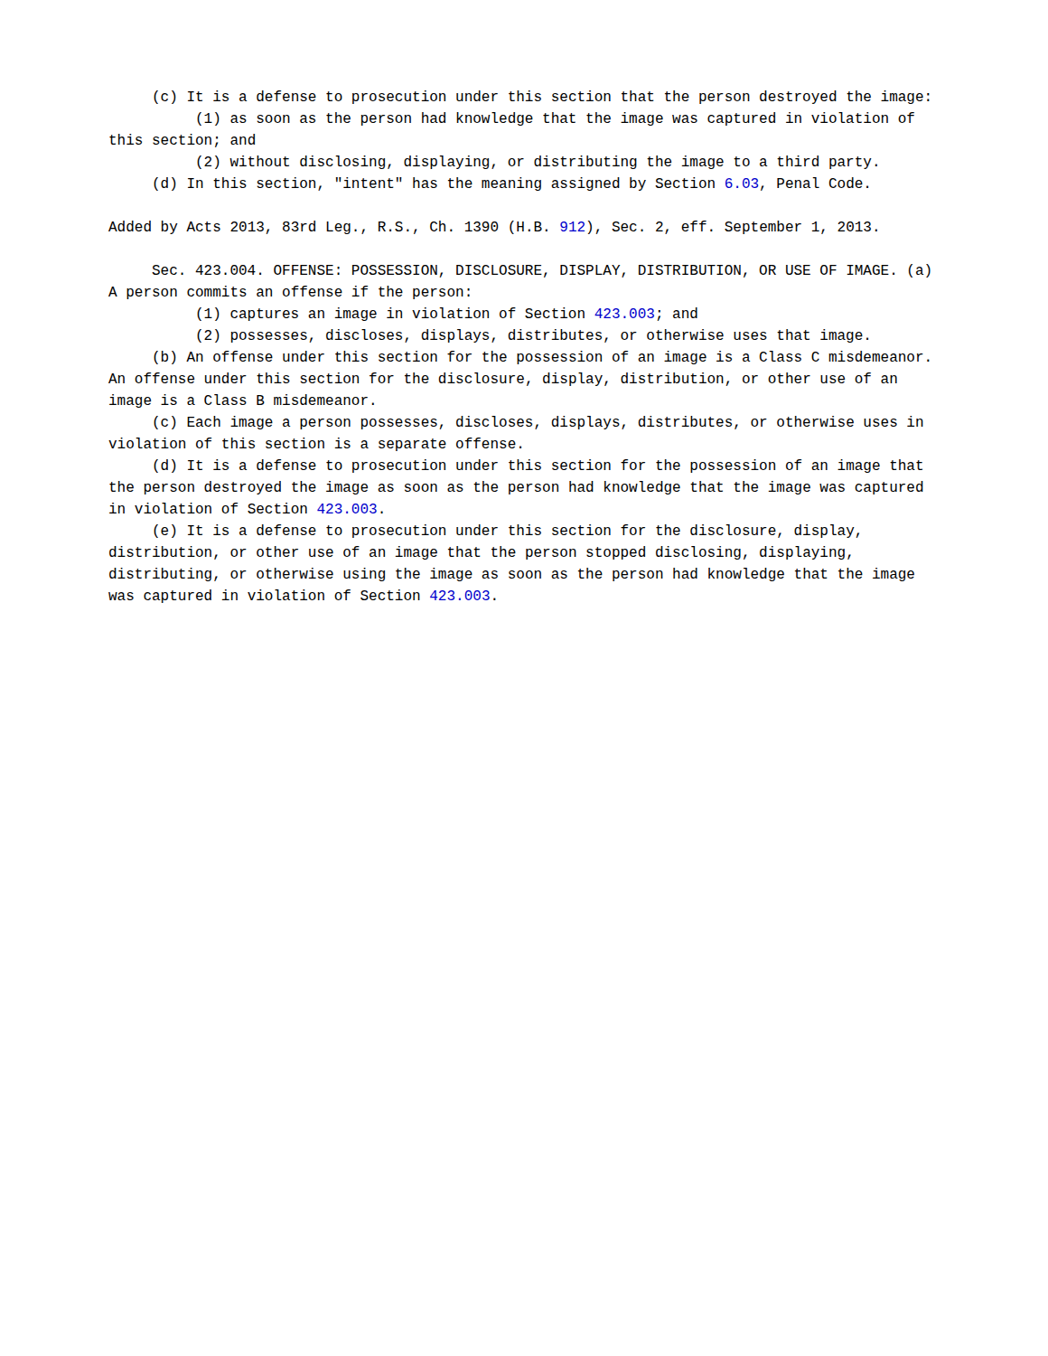(c) It is a defense to prosecution under this section that the person destroyed the image:
(1) as soon as the person had knowledge that the image was captured in violation of this section; and
(2) without disclosing, displaying, or distributing the image to a third party.
(d) In this section, "intent" has the meaning assigned by Section 6.03, Penal Code.
Added by Acts 2013, 83rd Leg., R.S., Ch. 1390 (H.B. 912), Sec. 2, eff. September 1, 2013.
Sec. 423.004. OFFENSE: POSSESSION, DISCLOSURE, DISPLAY, DISTRIBUTION, OR USE OF IMAGE. (a) A person commits an offense if the person:
(1) captures an image in violation of Section 423.003; and
(2) possesses, discloses, displays, distributes, or otherwise uses that image.
(b) An offense under this section for the possession of an image is a Class C misdemeanor. An offense under this section for the disclosure, display, distribution, or other use of an image is a Class B misdemeanor.
(c) Each image a person possesses, discloses, displays, distributes, or otherwise uses in violation of this section is a separate offense.
(d) It is a defense to prosecution under this section for the possession of an image that the person destroyed the image as soon as the person had knowledge that the image was captured in violation of Section 423.003.
(e) It is a defense to prosecution under this section for the disclosure, display, distribution, or other use of an image that the person stopped disclosing, displaying, distributing, or otherwise using the image as soon as the person had knowledge that the image was captured in violation of Section 423.003.